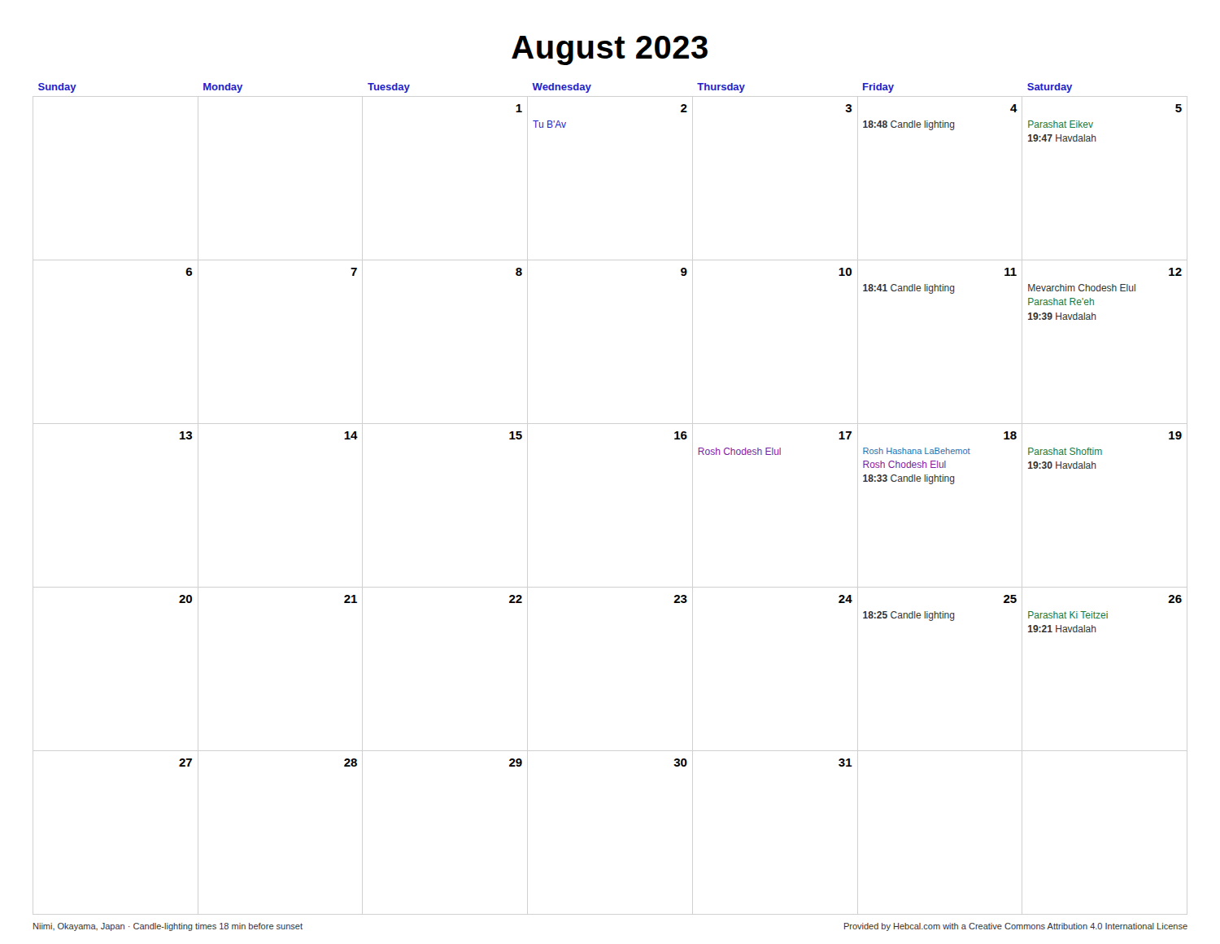August 2023
| Sunday | Monday | Tuesday | Wednesday | Thursday | Friday | Saturday |
| --- | --- | --- | --- | --- | --- | --- |
| | | 1 | 2 Tu B'Av | 3 | 4 18:48 Candle lighting | 5 Parashat Eikev 19:47 Havdalah |
| 6 | 7 | 8 | 9 | 10 | 11 18:41 Candle lighting | 12 Mevarchim Chodesh Elul Parashat Re'eh 19:39 Havdalah |
| 13 | 14 | 15 | 16 | 17 Rosh Chodesh Elul | 18 Rosh Hashana LaBehemot Rosh Chodesh Elul 18:33 Candle lighting | 19 Parashat Shoftim 19:30 Havdalah |
| 20 | 21 | 22 | 23 | 24 | 25 18:25 Candle lighting | 26 Parashat Ki Teitzei 19:21 Havdalah |
| 27 | 28 | 29 | 30 | 31 | | |
Niimi, Okayama, Japan · Candle-lighting times 18 min before sunset
Provided by Hebcal.com with a Creative Commons Attribution 4.0 International License